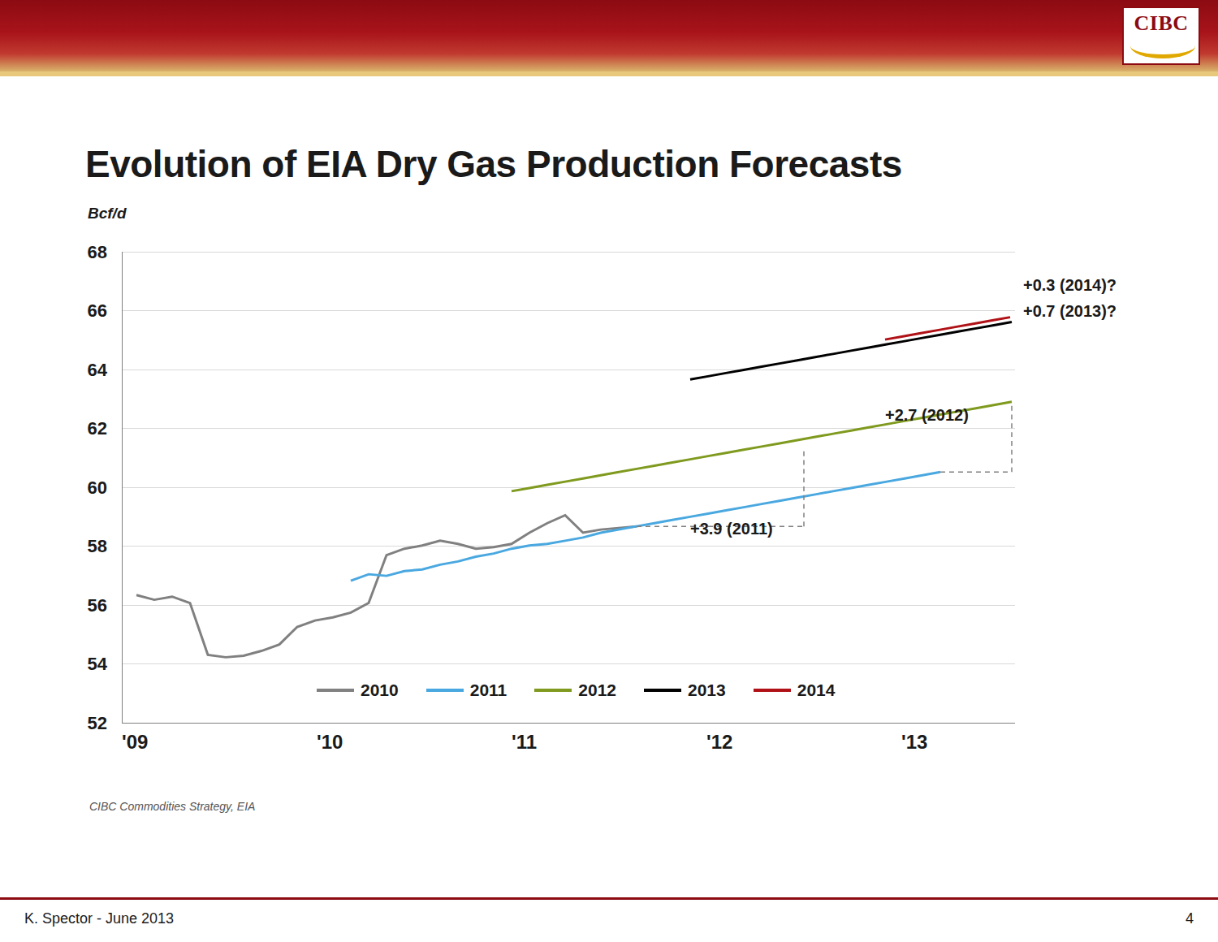CIBC
Evolution of EIA Dry Gas Production Forecasts
Bcf/d
68
66
64
62
60
58
56
54
52
'09
'10
'11
'12
'13
+3.9 (2011)
+2.7 (2012)
+0.3 (2014)?
+0.7 (2013)?
2010
2011
2012
2013
2014
CIBC Commodities Strategy, EIA
K. Spector - June 2013
4